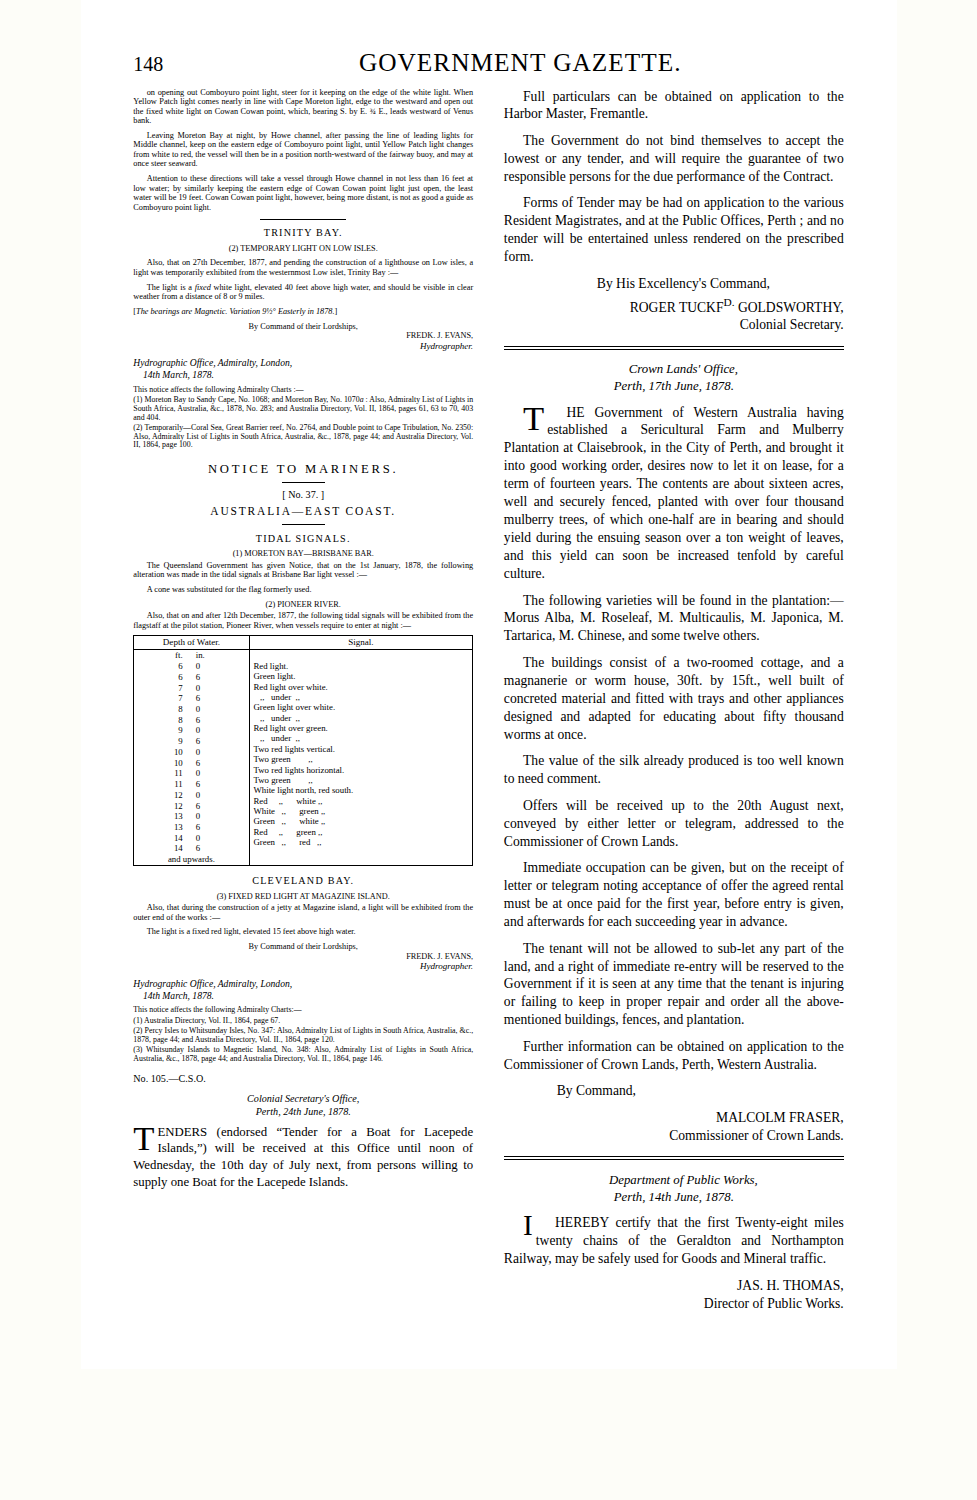148
GOVERNMENT GAZETTE.
on opening out Comboyuro point light, steer for it keeping on the edge of the white light. When Yellow Patch light comes nearly in line with Cape Moreton light, edge to the westward and open out the fixed white light on Cowan Cowan point, which, bearing S. by E. ¾ E., leads westward of Venus bank.
Leaving Moreton Bay at night, by Howe channel, after passing the line of leading lights for Middle channel, keep on the eastern edge of Comboyuro point light, until Yellow Patch light changes from white to red, the vessel will then be in a position north-westward of the fairway buoy, and may at once steer seaward.
Attention to these directions will take a vessel through Howe channel in not less than 16 feet at low water; by similarly keeping the eastern edge of Cowan Cowan point light just open, the least water will be 19 feet. Cowan Cowan point light, however, being more distant, is not as good a guide as Comboyuro point light.
TRINITY BAY.
(2) TEMPORARY LIGHT ON LOW ISLES.
Also, that on 27th December, 1877, and pending the construction of a lighthouse on Low isles, a light was temporarily exhibited from the westernmost Low islet, Trinity Bay :—
The light is a fixed white light, elevated 40 feet above high water, and should be visible in clear weather from a distance of 8 or 9 miles.
[The bearings are Magnetic. Variation 9½° Easterly in 1878.]
By Command of their Lordships,
FREDK. J. EVANS,
Hydrographer.
Hydrographic Office, Admiralty, London,
14th March, 1878.
This notice affects the following Admiralty Charts :—
(1) Moreton Bay to Sandy Cape, No. 1068; and Moreton Bay, No. 1070a : Also, Admiralty List of Lights in South Africa, Australia, &c., 1878, No. 283; and Australia Directory, Vol. II, 1864, pages 61, 63 to 70, 403 and 404.
(2) Temporarily—Coral Sea, Great Barrier reef, No. 2764, and Double point to Cape Tribulation, No. 2350: Also, Admiralty List of Lights in South Africa, Australia, &c., 1878, page 44; and Australia Directory, Vol. II, 1864, page 100.
NOTICE TO MARINERS.
[ No. 37. ]
AUSTRALIA—EAST COAST.
TIDAL SIGNALS.
(1) MORETON BAY—BRISBANE BAR.
The Queensland Government has given Notice, that on the 1st January, 1878, the following alteration was made in the tidal signals at Brisbane Bar light vessel :—
A cone was substituted for the flag formerly used.
(2) PIONEER RIVER.
Also, that on and after 12th December, 1877, the following tidal signals will be exhibited from the flagstaff at the pilot station, Pioneer River, when vessels require to enter at night :—
| Depth of Water. | Signal. |
| --- | --- |
| / ft. / in. / / 6 / 0 / / 6 / 6 / / 7 / 0 / / 7 / 6 / / 8 / 0 / / 8 / 6 / / 9 / 0 / / 9 / 6 / / 10 / 0 / / 10 / 6 / / 11 / 0 / / 11 / 6 / / 12 / 0 / / 12 / 6 / / 13 / 0 / / 13 / 6 / / 14 / 0 / / 14 / 6 / / and upwards. / | Red light. Green light. Red light over white. ,, under ,, Green light over white. ,, under ,, Red light over green. ,, under ,, Two red lights vertical. Two green ,, Two red lights horizontal. Two green ,, White light north, red south. Red ,, white ,, White ,, green ,, Green ,, white ,, Red ,, green ,, Green ,, red ,, |
CLEVELAND BAY.
(3) FIXED RED LIGHT AT MAGAZINE ISLAND.
Also, that during the construction of a jetty at Magazine island, a light will be exhibited from the outer end of the works :—
The light is a fixed red light, elevated 15 feet above high water.
By Command of their Lordships,
FREDK. J. EVANS,
Hydrographer.
Hydrographic Office, Admiralty, London,
14th March, 1878.
This notice affects the following Admiralty Charts:—
(1) Australia Directory, Vol. II., 1864, page 67.
(2) Percy Isles to Whitsunday Isles, No. 347: Also, Admiralty List of Lights in South Africa, Australia, &c., 1878, page 44; and Australia Directory, Vol. II., 1864, page 120.
(3) Whitsunday Islands to Magnetic Island, No. 348: Also, Admiralty List of Lights in South Africa, Australia, &c., 1878, page 44; and Australia Directory, Vol. II., 1864, page 146.
No. 105.—C.S.O.
Colonial Secretary's Office,
Perth, 24th June, 1878.
TENDERS (endorsed “Tender for a Boat for Lacepede Islands,”) will be received at this Office until noon of Wednesday, the 10th day of July next, from persons willing to supply one Boat for the Lacepede Islands.
Full particulars can be obtained on application to the Harbor Master, Fremantle.
The Government do not bind themselves to accept the lowest or any tender, and will require the guarantee of two responsible persons for the due performance of the Contract.
Forms of Tender may be had on application to the various Resident Magistrates, and at the Public Offices, Perth ; and no tender will be entertained unless rendered on the prescribed form.
By His Excellency's Command,
ROGER TUCKFD. GOLDSWORTHY,
Colonial Secretary.
Crown Lands' Office,
Perth, 17th June, 1878.
THE Government of Western Australia having established a Sericultural Farm and Mulberry Plantation at Claisebrook, in the City of Perth, and brought it into good working order, desires now to let it on lease, for a term of fourteen years. The contents are about sixteen acres, well and securely fenced, planted with over four thousand mulberry trees, of which one-half are in bearing and should yield during the ensuing season over a ton weight of leaves, and this yield can soon be increased tenfold by careful culture.
The following varieties will be found in the plantation:—Morus Alba, M. Roseleaf, M. Multicaulis, M. Japonica, M. Tartarica, M. Chinese, and some twelve others.
The buildings consist of a two-roomed cottage, and a magnanerie or worm house, 30ft. by 15ft., well built of concreted material and fitted with trays and other appliances designed and adapted for educating about fifty thousand worms at once.
The value of the silk already produced is too well known to need comment.
Offers will be received up to the 20th August next, conveyed by either letter or telegram, addressed to the Commissioner of Crown Lands.
Immediate occupation can be given, but on the receipt of letter or telegram noting acceptance of offer the agreed rental must be at once paid for the first year, before entry is given, and afterwards for each succeeding year in advance.
The tenant will not be allowed to sub-let any part of the land, and a right of immediate re-entry will be reserved to the Government if it is seen at any time that the tenant is injuring or failing to keep in proper repair and order all the above-mentioned buildings, fences, and plantation.
Further information can be obtained on application to the Commissioner of Crown Lands, Perth, Western Australia.
By Command,
MALCOLM FRASER,
Commissioner of Crown Lands.
Department of Public Works,
Perth, 14th June, 1878.
I HEREBY certify that the first Twenty-eight miles twenty chains of the Geraldton and Northampton Railway, may be safely used for Goods and Mineral traffic.
JAS. H. THOMAS,
Director of Public Works.